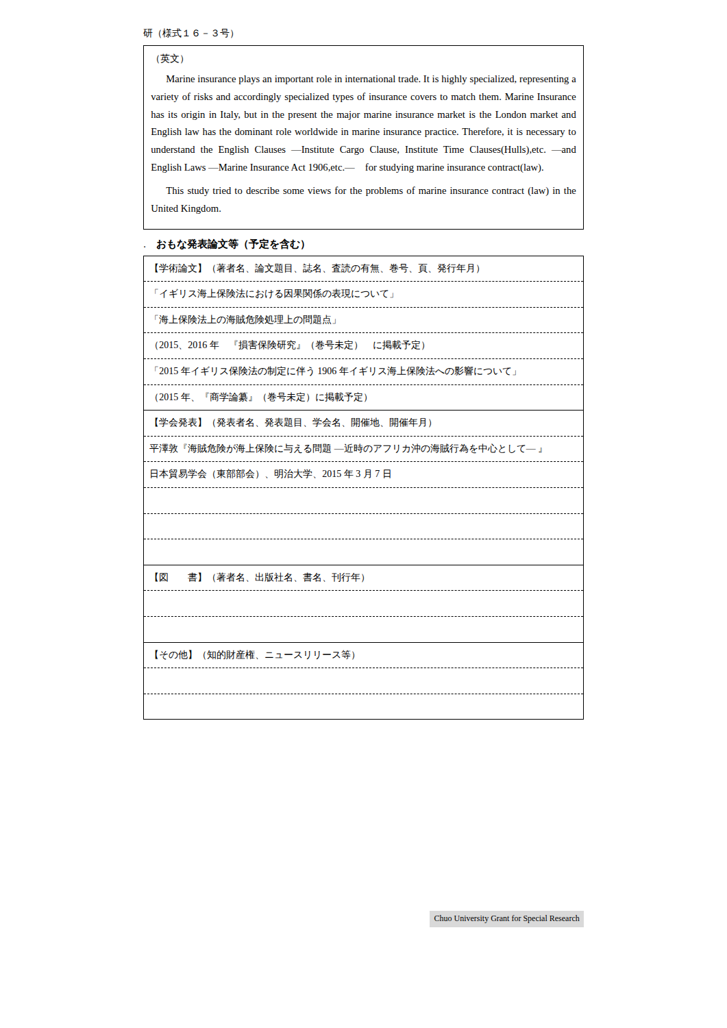研（様式１６－３号）
（英文）
Marine insurance plays an important role in international trade. It is highly specialized, representing a variety of risks and accordingly specialized types of insurance covers to match them. Marine Insurance has its origin in Italy, but in the present the major marine insurance market is the London market and English law has the dominant role worldwide in marine insurance practice. Therefore, it is necessary to understand the English Clauses ―Institute Cargo Clause, Institute Time Clauses(Hulls),etc. ―and English Laws ―Marine Insurance Act 1906,etc.―　for studying marine insurance contract(law).
This study tried to describe some views for the problems of marine insurance contract (law) in the United Kingdom.
.　おもな発表論文等（予定を含む）
| 【学術論文】（著者名、論文題目、誌名、査読の有無、巻号、頁、発行年月） |
| 「イギリス海上保険法における因果関係の表現について」 |
| 「海上保険法上の海賊危険処理上の問題点」 |
| （2015、2016 年 『損害保険研究』（巻号未定） に掲載予定） |
| 「2015 年イギリス保険法の制定に伴う 1906 年イギリス海上保険法への影響について」 |
| （2015 年、『商学論纂』（巻号未定）に掲載予定） |
| 【学会発表】（発表者名、発表題目、学会名、開催地、開催年月） |
| 平澤敦『海賊危険が海上保険に与える問題 ―近時のアフリカ沖の海賊行為を中心として― 』 |
| 日本貿易学会（東部部会）、明治大学、2015 年 3 月 7 日 |
| 【図 書】（著者名、出版社名、書名、刊行年） |
| 【その他】（知的財産権、ニュースリリース等） |
Chuo University Grant for Special Research